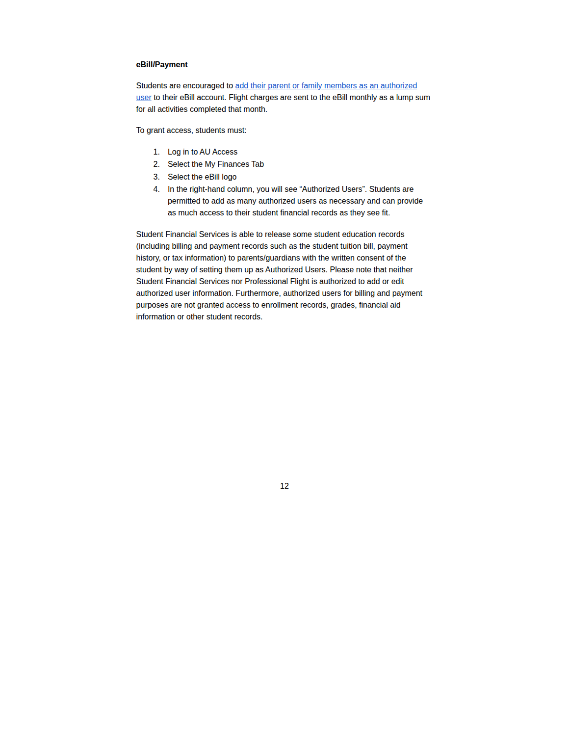eBill/Payment
Students are encouraged to add their parent or family members as an authorized user to their eBill account. Flight charges are sent to the eBill monthly as a lump sum for all activities completed that month.
To grant access, students must:
Log in to AU Access
Select the My Finances Tab
Select the eBill logo
In the right-hand column, you will see “Authorized Users”. Students are permitted to add as many authorized users as necessary and can provide as much access to their student financial records as they see fit.
Student Financial Services is able to release some student education records (including billing and payment records such as the student tuition bill, payment history, or tax information) to parents/guardians with the written consent of the student by way of setting them up as Authorized Users. Please note that neither Student Financial Services nor Professional Flight is authorized to add or edit authorized user information. Furthermore, authorized users for billing and payment purposes are not granted access to enrollment records, grades, financial aid information or other student records.
12